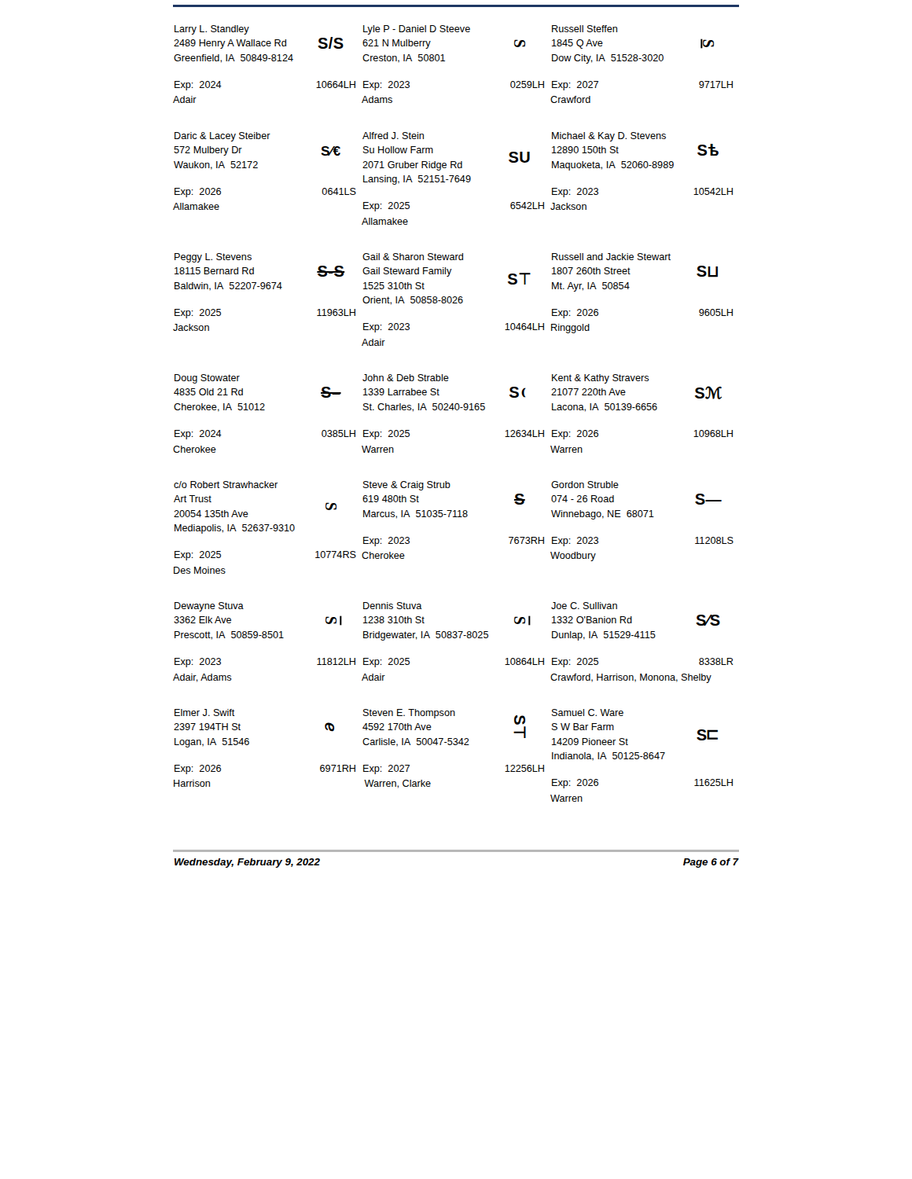| / Larry L. Standley 2489 Henry A Wallace Rd Greenfield, IA 50849-8124 / S/S / / Exp: 2024 / 10664LH / Adair | / Lyle P - Daniel D Steeve 621 N Mulberry Creston, IA 50801 / S / / Exp: 2023 / 0259LH / Adams | / Russell Steffen 1845 Q Ave Dow City, IA 51528-3020 / S / / Exp: 2027 / 9717LH / Crawford |
| / Daric & Lacey Steiber 572 Mulbery Dr Waukon, IA 52172 / S⁄€ / / Exp: 2026 / 0641LS / Allamakee | / Alfred J. Stein Su Hollow Farm 2071 Gruber Ridge Rd Lansing, IA 52151-7649 / SU / / Exp: 2025 / 6542LH / Allamakee | / Michael & Kay D. Stevens 12890 150th St Maquoketa, IA 52060-8989 / Sѣ / / Exp: 2023 / 10542LH / Jackson |
| / Peggy L. Stevens 18115 Bernard Rd Baldwin, IA 52207-9674 / S-S / / Exp: 2025 / 11963LH / Jackson | / Gail & Sharon Steward Gail Steward Family 1525 310th St Orient, IA 50858-8026 / S ⊢ / / Exp: 2023 / 10464LH / Adair | / Russell and Jackie Stewart 1807 260th Street Mt. Ayr, IA 50854 / S⊔ / / Exp: 2026 / 9605LH / Ringgold |
| / Doug Stowater 4835 Old 21 Rd Cherokee, IA 51012 / S– / / Exp: 2024 / 0385LH / Cherokee | / John & Deb Strable 1339 Larrabee St St. Charles, IA 50240-9165 / S ⌣ / / Exp: 2025 / 12634LH / Warren | / Kent & Kathy Stravers 21077 220th Ave Lacona, IA 50139-6656 / Sℳ / / Exp: 2026 / 10968LH / Warren |
| / c/o Robert Strawhacker Art Trust 20054 135th Ave Mediapolis, IA 52637-9310 / S / / Exp: 2025 / 10774RS / Des Moines | / Steve & Craig Strub 619 480th St Marcus, IA 51035-7118 / S / / Exp: 2023 / 7673RH / Cherokee | / Gordon Struble 074 - 26 Road Winnebago, NE 68071 / S— / / Exp: 2023 / 11208LS / Woodbury |
| / Dewayne Stuva 3362 Elk Ave Prescott, IA 50859-8501 / S / / Exp: 2023 / 11812LH / Adair, Adams | / Dennis Stuva 1238 310th St Bridgewater, IA 50837-8025 / S / / Exp: 2025 / 10864LH / Adair | / Joe C. Sullivan 1332 O'Banion Rd Dunlap, IA 51529-4115 / S⁄S / / Exp: 2025 / 8338LR / Crawford, Harrison, Monona, Shelby |
| / Elmer J. Swift 2397 194TH St Logan, IA 51546 / ℯ / / Exp: 2026 / 6971RH / Harrison | / Steven E. Thompson 4592 170th Ave Carlisle, IA 50047-5342 / S⊤ / / Exp: 2027 / 12256LH / Warren, Clarke | / Samuel C. Ware S W Bar Farm 14209 Pioneer St Indianola, IA 50125-8647 / S ⊔ / / Exp: 2026 / 11625LH / Warren |
| Wednesday, February 9, 2022 | Page 6 of 7 |